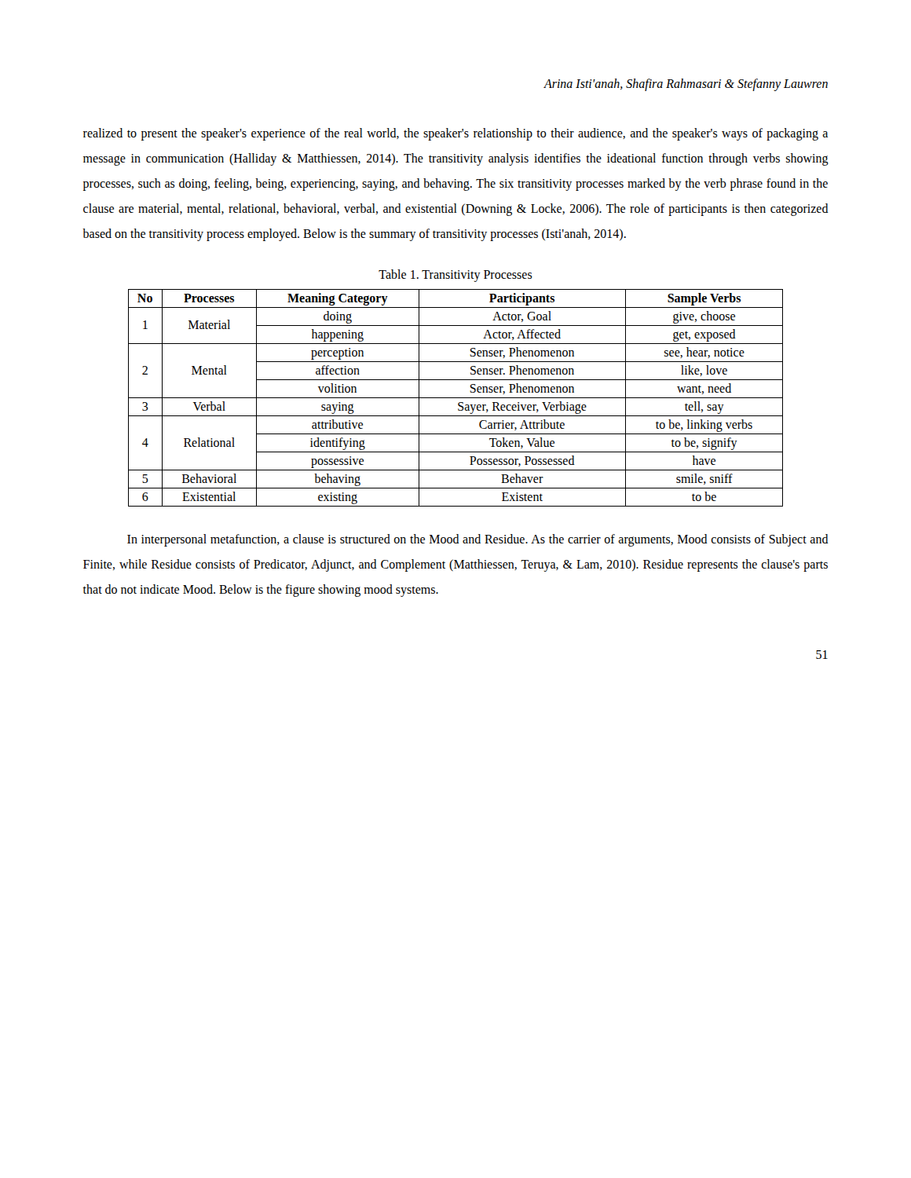Arina Isti'anah, Shafira Rahmasari & Stefanny Lauwren
realized to present the speaker's experience of the real world, the speaker's relationship to their audience, and the speaker's ways of packaging a message in communication (Halliday & Matthiessen, 2014). The transitivity analysis identifies the ideational function through verbs showing processes, such as doing, feeling, being, experiencing, saying, and behaving. The six transitivity processes marked by the verb phrase found in the clause are material, mental, relational, behavioral, verbal, and existential (Downing & Locke, 2006). The role of participants is then categorized based on the transitivity process employed. Below is the summary of transitivity processes (Isti'anah, 2014).
Table 1. Transitivity Processes
| No | Processes | Meaning Category | Participants | Sample Verbs |
| --- | --- | --- | --- | --- |
| 1 | Material | doing | Actor, Goal | give, choose |
| happening | Actor, Affected | get, exposed |
| 2 | Mental | perception | Senser, Phenomenon | see, hear, notice |
| affection | Senser. Phenomenon | like, love |
| volition | Senser, Phenomenon | want, need |
| 3 | Verbal | saying | Sayer, Receiver, Verbiage | tell, say |
| 4 | Relational | attributive | Carrier, Attribute | to be, linking verbs |
| identifying | Token, Value | to be, signify |
| possessive | Possessor, Possessed | have |
| 5 | Behavioral | behaving | Behaver | smile, sniff |
| 6 | Existential | existing | Existent | to be |
In interpersonal metafunction, a clause is structured on the Mood and Residue. As the carrier of arguments, Mood consists of Subject and Finite, while Residue consists of Predicator, Adjunct, and Complement (Matthiessen, Teruya, & Lam, 2010). Residue represents the clause's parts that do not indicate Mood. Below is the figure showing mood systems.
51